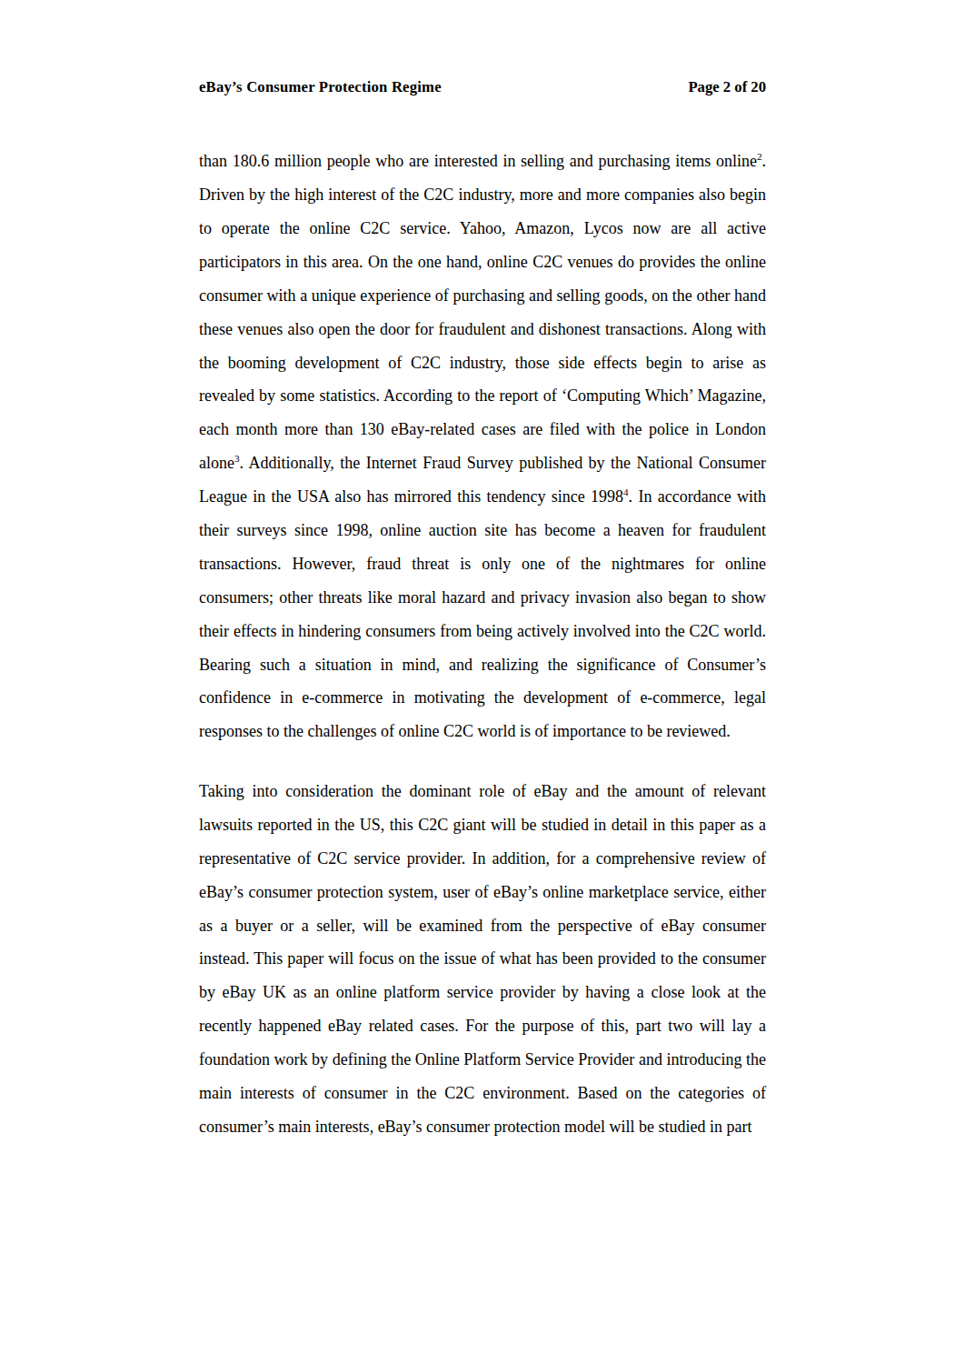eBay’s Consumer Protection Regime Page 2 of 20
than 180.6 million people who are interested in selling and purchasing items online2. Driven by the high interest of the C2C industry, more and more companies also begin to operate the online C2C service. Yahoo, Amazon, Lycos now are all active participators in this area. On the one hand, online C2C venues do provides the online consumer with a unique experience of purchasing and selling goods, on the other hand these venues also open the door for fraudulent and dishonest transactions. Along with the booming development of C2C industry, those side effects begin to arise as revealed by some statistics. According to the report of ‘Computing Which’ Magazine, each month more than 130 eBay-related cases are filed with the police in London alone3. Additionally, the Internet Fraud Survey published by the National Consumer League in the USA also has mirrored this tendency since 19984. In accordance with their surveys since 1998, online auction site has become a heaven for fraudulent transactions. However, fraud threat is only one of the nightmares for online consumers; other threats like moral hazard and privacy invasion also began to show their effects in hindering consumers from being actively involved into the C2C world. Bearing such a situation in mind, and realizing the significance of Consumer’s confidence in e-commerce in motivating the development of e-commerce, legal responses to the challenges of online C2C world is of importance to be reviewed.
Taking into consideration the dominant role of eBay and the amount of relevant lawsuits reported in the US, this C2C giant will be studied in detail in this paper as a representative of C2C service provider. In addition, for a comprehensive review of eBay’s consumer protection system, user of eBay’s online marketplace service, either as a buyer or a seller, will be examined from the perspective of eBay consumer instead. This paper will focus on the issue of what has been provided to the consumer by eBay UK as an online platform service provider by having a close look at the recently happened eBay related cases. For the purpose of this, part two will lay a foundation work by defining the Online Platform Service Provider and introducing the main interests of consumer in the C2C environment. Based on the categories of consumer’s main interests, eBay’s consumer protection model will be studied in part